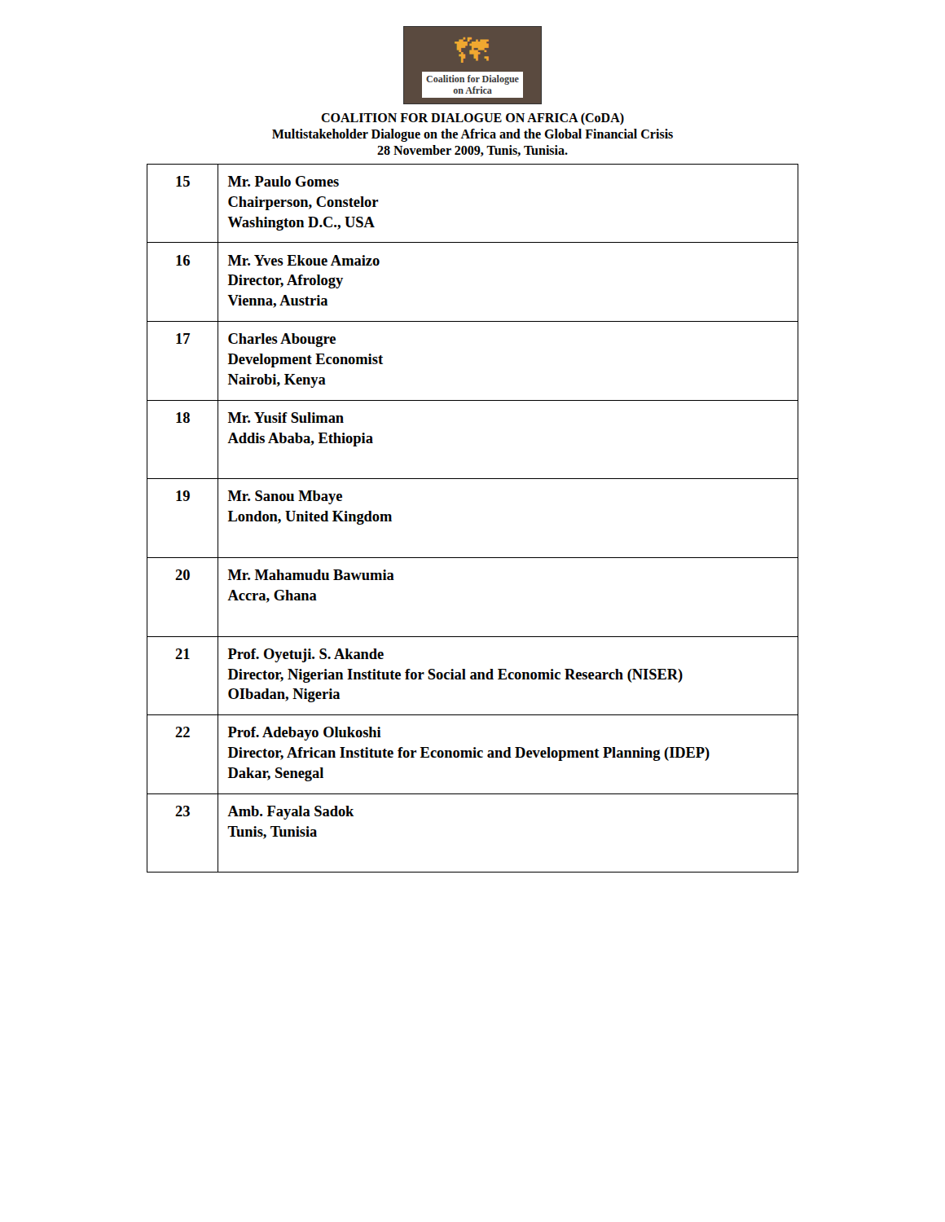🗺
Coalition for Dialogue
on Africa
COALITION FOR DIALOGUE ON AFRICA (CoDA)
Multistakeholder Dialogue on the Africa and the Global Financial Crisis
28 November 2009, Tunis, Tunisia.
| 15 | Mr. Paulo Gomes Chairperson, Constelor Washington D.C., USA |
| 16 | Mr. Yves Ekoue Amaizo Director, Afrology Vienna, Austria |
| 17 | Charles Abougre Development Economist Nairobi, Kenya |
| 18 | Mr. Yusif Suliman Addis Ababa, Ethiopia |
| 19 | Mr. Sanou Mbaye London, United Kingdom |
| 20 | Mr. Mahamudu Bawumia Accra, Ghana |
| 21 | Prof. Oyetuji. S. Akande Director, Nigerian Institute for Social and Economic Research (NISER) OIbadan, Nigeria |
| 22 | Prof. Adebayo Olukoshi Director, African Institute for Economic and Development Planning (IDEP) Dakar, Senegal |
| 23 | Amb. Fayala Sadok Tunis, Tunisia |